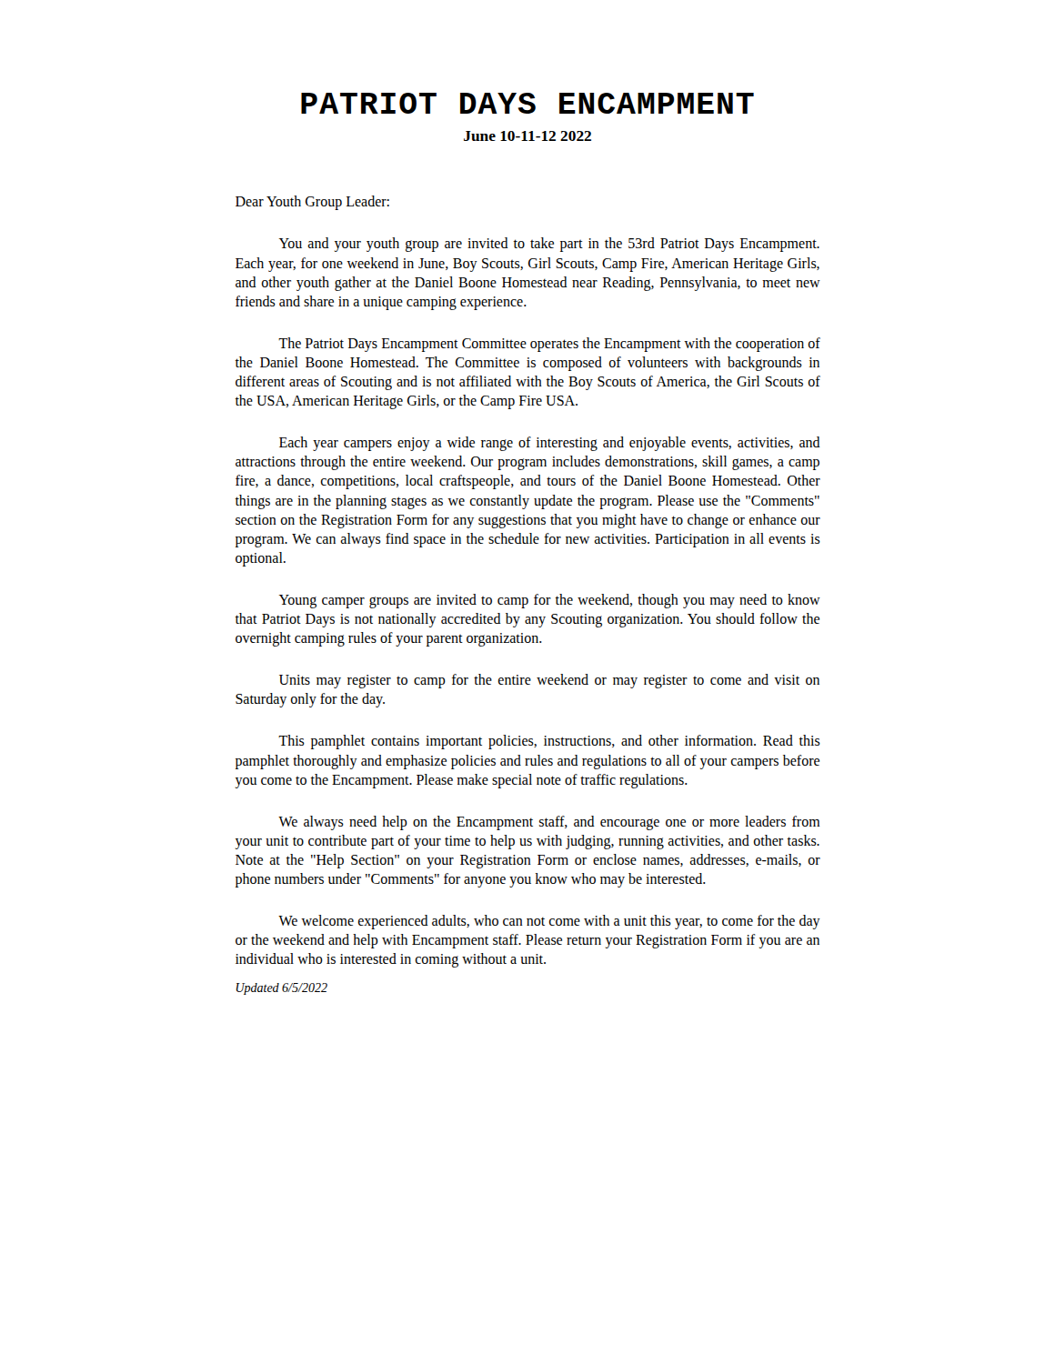PATRIOT DAYS ENCAMPMENT
June 10-11-12 2022
Dear Youth Group Leader:
You and your youth group are invited to take part in the 53rd Patriot Days Encampment. Each year, for one weekend in June, Boy Scouts, Girl Scouts, Camp Fire, American Heritage Girls, and other youth gather at the Daniel Boone Homestead near Reading, Pennsylvania, to meet new friends and share in a unique camping experience.
The Patriot Days Encampment Committee operates the Encampment with the cooperation of the Daniel Boone Homestead. The Committee is composed of volunteers with backgrounds in different areas of Scouting and is not affiliated with the Boy Scouts of America, the Girl Scouts of the USA, American Heritage Girls, or the Camp Fire USA.
Each year campers enjoy a wide range of interesting and enjoyable events, activities, and attractions through the entire weekend. Our program includes demonstrations, skill games, a camp fire, a dance, competitions, local craftspeople, and tours of the Daniel Boone Homestead. Other things are in the planning stages as we constantly update the program. Please use the "Comments" section on the Registration Form for any suggestions that you might have to change or enhance our program. We can always find space in the schedule for new activities. Participation in all events is optional.
Young camper groups are invited to camp for the weekend, though you may need to know that Patriot Days is not nationally accredited by any Scouting organization. You should follow the overnight camping rules of your parent organization.
Units may register to camp for the entire weekend or may register to come and visit on Saturday only for the day.
This pamphlet contains important policies, instructions, and other information. Read this pamphlet thoroughly and emphasize policies and rules and regulations to all of your campers before you come to the Encampment. Please make special note of traffic regulations.
We always need help on the Encampment staff, and encourage one or more leaders from your unit to contribute part of your time to help us with judging, running activities, and other tasks. Note at the "Help Section" on your Registration Form or enclose names, addresses, e-mails, or phone numbers under "Comments" for anyone you know who may be interested.
We welcome experienced adults, who can not come with a unit this year, to come for the day or the weekend and help with Encampment staff. Please return your Registration Form if you are an individual who is interested in coming without a unit.
Updated 6/5/2022